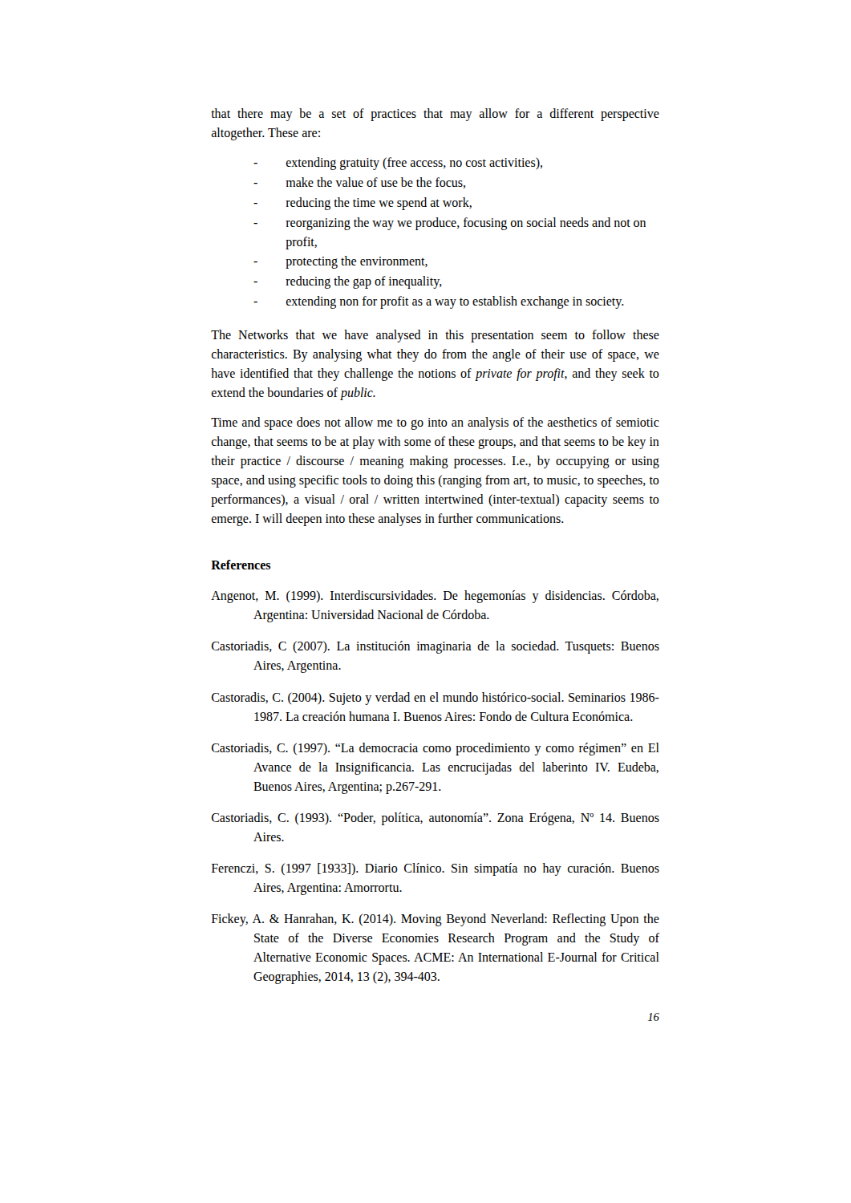that there may be a set of practices that may allow for a different perspective altogether. These are:
extending gratuity (free access, no cost activities),
make the value of use be the focus,
reducing the time we spend at work,
reorganizing the way we produce, focusing on social needs and not on profit,
protecting the environment,
reducing the gap of inequality,
extending non for profit as a way to establish exchange in society.
The Networks that we have analysed in this presentation seem to follow these characteristics. By analysing what they do from the angle of their use of space, we have identified that they challenge the notions of private for profit, and they seek to extend the boundaries of public.
Time and space does not allow me to go into an analysis of the aesthetics of semiotic change, that seems to be at play with some of these groups, and that seems to be key in their practice / discourse / meaning making processes. I.e., by occupying or using space, and using specific tools to doing this (ranging from art, to music, to speeches, to performances), a visual / oral / written intertwined (inter-textual) capacity seems to emerge. I will deepen into these analyses in further communications.
References
Angenot, M. (1999). Interdiscursividades. De hegemonías y disidencias. Córdoba, Argentina: Universidad Nacional de Córdoba.
Castoriadis, C (2007). La institución imaginaria de la sociedad. Tusquets: Buenos Aires, Argentina.
Castoradis, C. (2004). Sujeto y verdad en el mundo histórico-social. Seminarios 1986-1987. La creación humana I. Buenos Aires: Fondo de Cultura Económica.
Castoriadis, C. (1997). “La democracia como procedimiento y como régimen” en El Avance de la Insignificancia. Las encrucijadas del laberinto IV. Eudeba, Buenos Aires, Argentina; p.267-291.
Castoriadis, C. (1993). “Poder, política, autonomía”. Zona Erógena, Nº 14. Buenos Aires.
Ferenczi, S. (1997 [1933]). Diario Clínico. Sin simpatía no hay curación. Buenos Aires, Argentina: Amorrortu.
Fickey, A. & Hanrahan, K. (2014). Moving Beyond Neverland: Reflecting Upon the State of the Diverse Economies Research Program and the Study of Alternative Economic Spaces. ACME: An International E-Journal for Critical Geographies, 2014, 13 (2), 394-403.
16